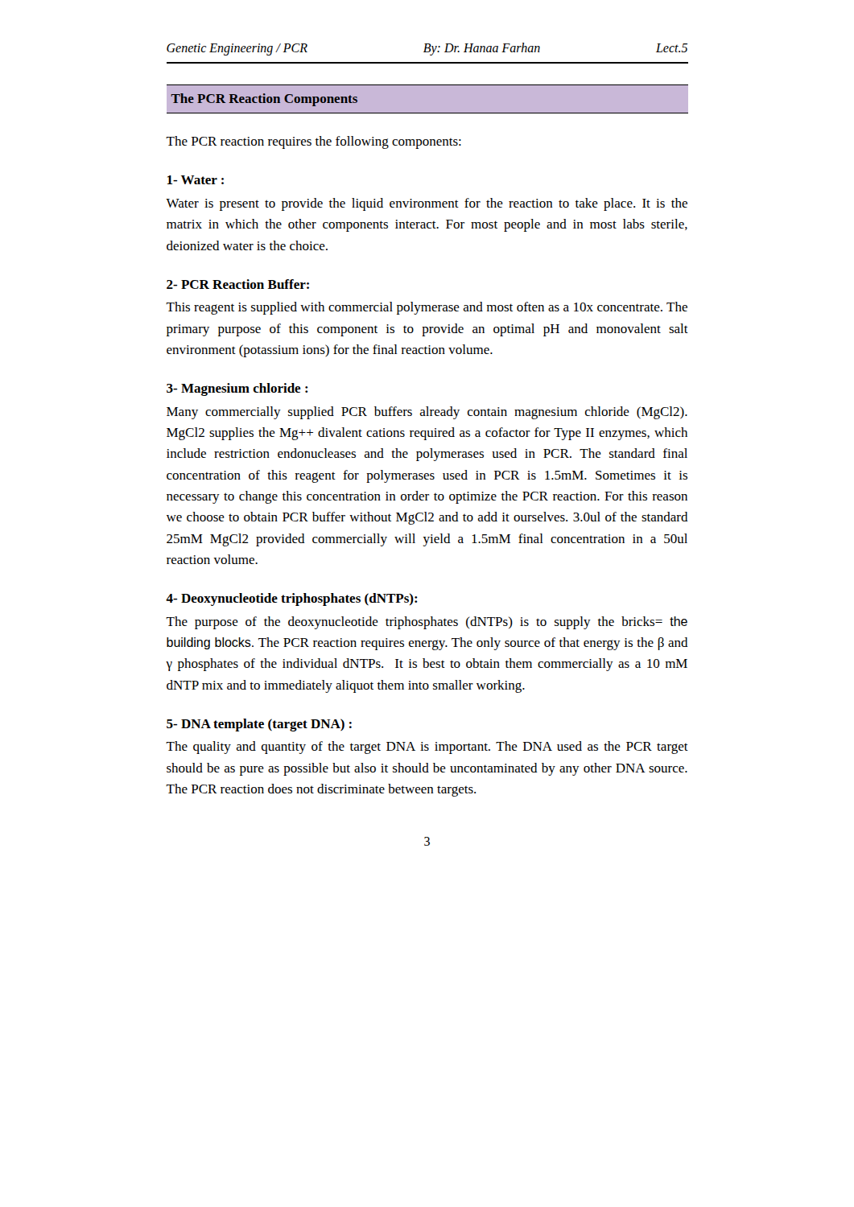Genetic Engineering / PCR By: Dr. Hanaa Farhan Lect.5
The PCR Reaction Components
The PCR reaction requires the following components:
1- Water :
Water is present to provide the liquid environment for the reaction to take place. It is the matrix in which the other components interact. For most people and in most labs sterile, deionized water is the choice.
2- PCR Reaction Buffer:
This reagent is supplied with commercial polymerase and most often as a 10x concentrate. The primary purpose of this component is to provide an optimal pH and monovalent salt environment (potassium ions) for the final reaction volume.
3- Magnesium chloride :
Many commercially supplied PCR buffers already contain magnesium chloride (MgCl2). MgCl2 supplies the Mg++ divalent cations required as a cofactor for Type II enzymes, which include restriction endonucleases and the polymerases used in PCR. The standard final concentration of this reagent for polymerases used in PCR is 1.5mM. Sometimes it is necessary to change this concentration in order to optimize the PCR reaction. For this reason we choose to obtain PCR buffer without MgCl2 and to add it ourselves. 3.0ul of the standard 25mM MgCl2 provided commercially will yield a 1.5mM final concentration in a 50ul reaction volume.
4- Deoxynucleotide triphosphates (dNTPs):
The purpose of the deoxynucleotide triphosphates (dNTPs) is to supply the bricks= the building blocks. The PCR reaction requires energy. The only source of that energy is the β and γ phosphates of the individual dNTPs. It is best to obtain them commercially as a 10 mM dNTP mix and to immediately aliquot them into smaller working.
5- DNA template (target DNA) :
The quality and quantity of the target DNA is important. The DNA used as the PCR target should be as pure as possible but also it should be uncontaminated by any other DNA source. The PCR reaction does not discriminate between targets.
3